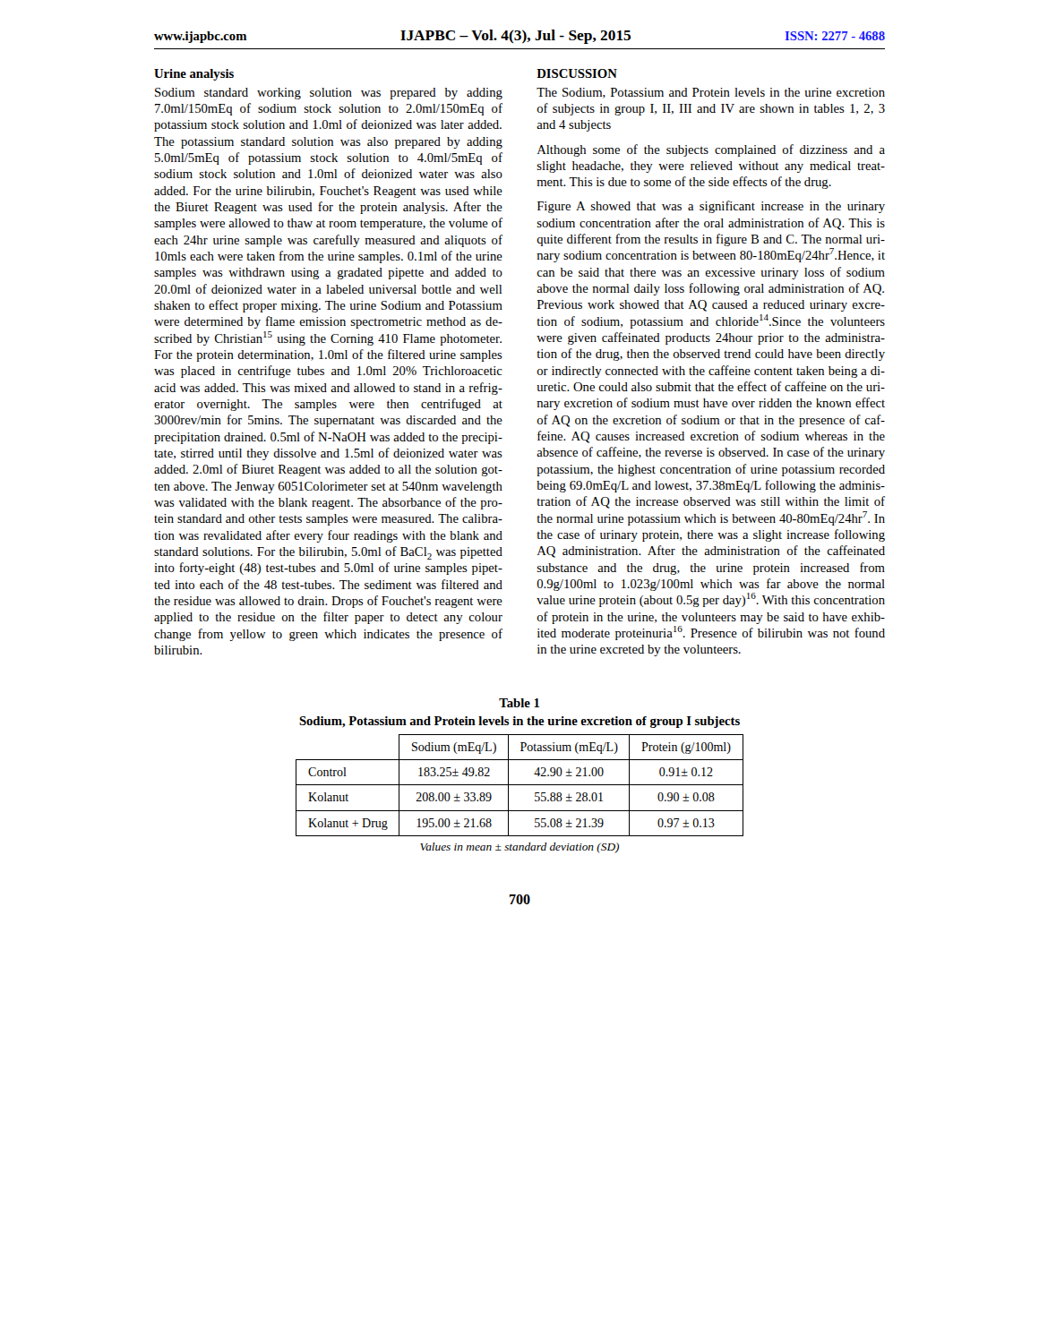www.ijapbc.com IJAPBC – Vol. 4(3), Jul - Sep, 2015 ISSN: 2277 - 4688
Urine analysis
Sodium standard working solution was prepared by adding 7.0ml/150mEq of sodium stock solution to 2.0ml/150mEq of potassium stock solution and 1.0ml of deionized was later added. The potassium standard solution was also prepared by adding 5.0ml/5mEq of potassium stock solution to 4.0ml/5mEq of sodium stock solution and 1.0ml of deionized water was also added. For the urine bilirubin, Fouchet's Reagent was used while the Biuret Reagent was used for the protein analysis. After the samples were allowed to thaw at room temperature, the volume of each 24hr urine sample was carefully measured and aliquots of 10mls each were taken from the urine samples. 0.1ml of the urine samples was withdrawn using a gradated pipette and added to 20.0ml of deionized water in a labeled universal bottle and well shaken to effect proper mixing. The urine Sodium and Potassium were determined by flame emission spectrometric method as described by Christian15 using the Corning 410 Flame photometer. For the protein determination, 1.0ml of the filtered urine samples was placed in centrifuge tubes and 1.0ml 20% Trichloroacetic acid was added. This was mixed and allowed to stand in a refrigerator overnight. The samples were then centrifuged at 3000rev/min for 5mins. The supernatant was discarded and the precipitation drained. 0.5ml of N-NaOH was added to the precipitate, stirred until they dissolve and 1.5ml of deionized water was added. 2.0ml of Biuret Reagent was added to all the solution gotten above. The Jenway 6051Colorimeter set at 540nm wavelength was validated with the blank reagent. The absorbance of the protein standard and other tests samples were measured. The calibration was revalidated after every four readings with the blank and standard solutions. For the bilirubin, 5.0ml of BaCl2 was pipetted into forty-eight (48) test-tubes and 5.0ml of urine samples pipetted into each of the 48 test-tubes. The sediment was filtered and the residue was allowed to drain. Drops of Fouchet's reagent were applied to the residue on the filter paper to detect any colour change from yellow to green which indicates the presence of bilirubin.
DISCUSSION
The Sodium, Potassium and Protein levels in the urine excretion of subjects in group I, II, III and IV are shown in tables 1, 2, 3 and 4 subjects
Although some of the subjects complained of dizziness and a slight headache, they were relieved without any medical treatment. This is due to some of the side effects of the drug.
Figure A showed that was a significant increase in the urinary sodium concentration after the oral administration of AQ. This is quite different from the results in figure B and C. The normal urinary sodium concentration is between 80-180mEq/24hr7.Hence, it can be said that there was an excessive urinary loss of sodium above the normal daily loss following oral administration of AQ. Previous work showed that AQ caused a reduced urinary excretion of sodium, potassium and chloride14.Since the volunteers were given caffeinated products 24hour prior to the administration of the drug, then the observed trend could have been directly or indirectly connected with the caffeine content taken being a diuretic. One could also submit that the effect of caffeine on the urinary excretion of sodium must have over ridden the known effect of AQ on the excretion of sodium or that in the presence of caffeine. AQ causes increased excretion of sodium whereas in the absence of caffeine, the reverse is observed. In case of the urinary potassium, the highest concentration of urine potassium recorded being 69.0mEq/L and lowest, 37.38mEq/L following the administration of AQ the increase observed was still within the limit of the normal urine potassium which is between 40-80mEq/24hr7. In the case of urinary protein, there was a slight increase following AQ administration. After the administration of the caffeinated substance and the drug, the urine protein increased from 0.9g/100ml to 1.023g/100ml which was far above the normal value urine protein (about 0.5g per day)16. With this concentration of protein in the urine, the volunteers may be said to have exhibited moderate proteinuria16. Presence of bilirubin was not found in the urine excreted by the volunteers.
Table 1
Sodium, Potassium and Protein levels in the urine excretion of group I subjects
| | Sodium (mEq/L) | Potassium (mEq/L) | Protein (g/100ml) |
| Control | 183.25± 49.82 | 42.90 ± 21.00 | 0.91± 0.12 |
| Kolanut | 208.00 ± 33.89 | 55.88 ± 28.01 | 0.90 ± 0.08 |
| Kolanut + Drug | 195.00 ± 21.68 | 55.08 ± 21.39 | 0.97 ± 0.13 |
Values in mean ± standard deviation (SD)
700